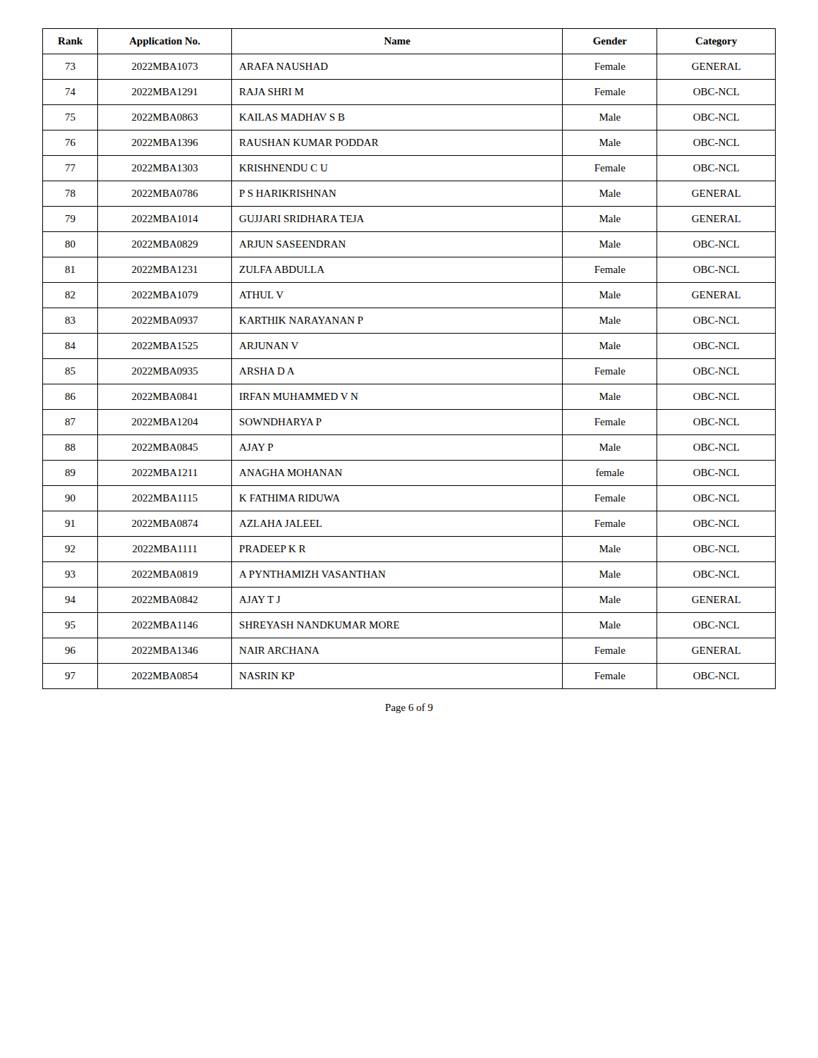| Rank | Application No. | Name | Gender | Category |
| --- | --- | --- | --- | --- |
| 73 | 2022MBA1073 | ARAFA NAUSHAD | Female | GENERAL |
| 74 | 2022MBA1291 | RAJA SHRI M | Female | OBC-NCL |
| 75 | 2022MBA0863 | KAILAS MADHAV S B | Male | OBC-NCL |
| 76 | 2022MBA1396 | RAUSHAN KUMAR PODDAR | Male | OBC-NCL |
| 77 | 2022MBA1303 | KRISHNENDU C U | Female | OBC-NCL |
| 78 | 2022MBA0786 | P S HARIKRISHNAN | Male | GENERAL |
| 79 | 2022MBA1014 | GUJJARI SRIDHARA TEJA | Male | GENERAL |
| 80 | 2022MBA0829 | ARJUN SASEENDRAN | Male | OBC-NCL |
| 81 | 2022MBA1231 | ZULFA ABDULLA | Female | OBC-NCL |
| 82 | 2022MBA1079 | ATHUL V | Male | GENERAL |
| 83 | 2022MBA0937 | KARTHIK NARAYANAN P | Male | OBC-NCL |
| 84 | 2022MBA1525 | ARJUNAN V | Male | OBC-NCL |
| 85 | 2022MBA0935 | ARSHA D A | Female | OBC-NCL |
| 86 | 2022MBA0841 | IRFAN MUHAMMED V N | Male | OBC-NCL |
| 87 | 2022MBA1204 | SOWNDHARYA P | Female | OBC-NCL |
| 88 | 2022MBA0845 | AJAY P | Male | OBC-NCL |
| 89 | 2022MBA1211 | ANAGHA MOHANAN | female | OBC-NCL |
| 90 | 2022MBA1115 | K FATHIMA RIDUWA | Female | OBC-NCL |
| 91 | 2022MBA0874 | AZLAHA JALEEL | Female | OBC-NCL |
| 92 | 2022MBA1111 | PRADEEP K R | Male | OBC-NCL |
| 93 | 2022MBA0819 | A PYNTHAMIZH VASANTHAN | Male | OBC-NCL |
| 94 | 2022MBA0842 | AJAY T J | Male | GENERAL |
| 95 | 2022MBA1146 | SHREYASH NANDKUMAR MORE | Male | OBC-NCL |
| 96 | 2022MBA1346 | NAIR ARCHANA | Female | GENERAL |
| 97 | 2022MBA0854 | NASRIN KP | Female | OBC-NCL |
Page 6 of 9